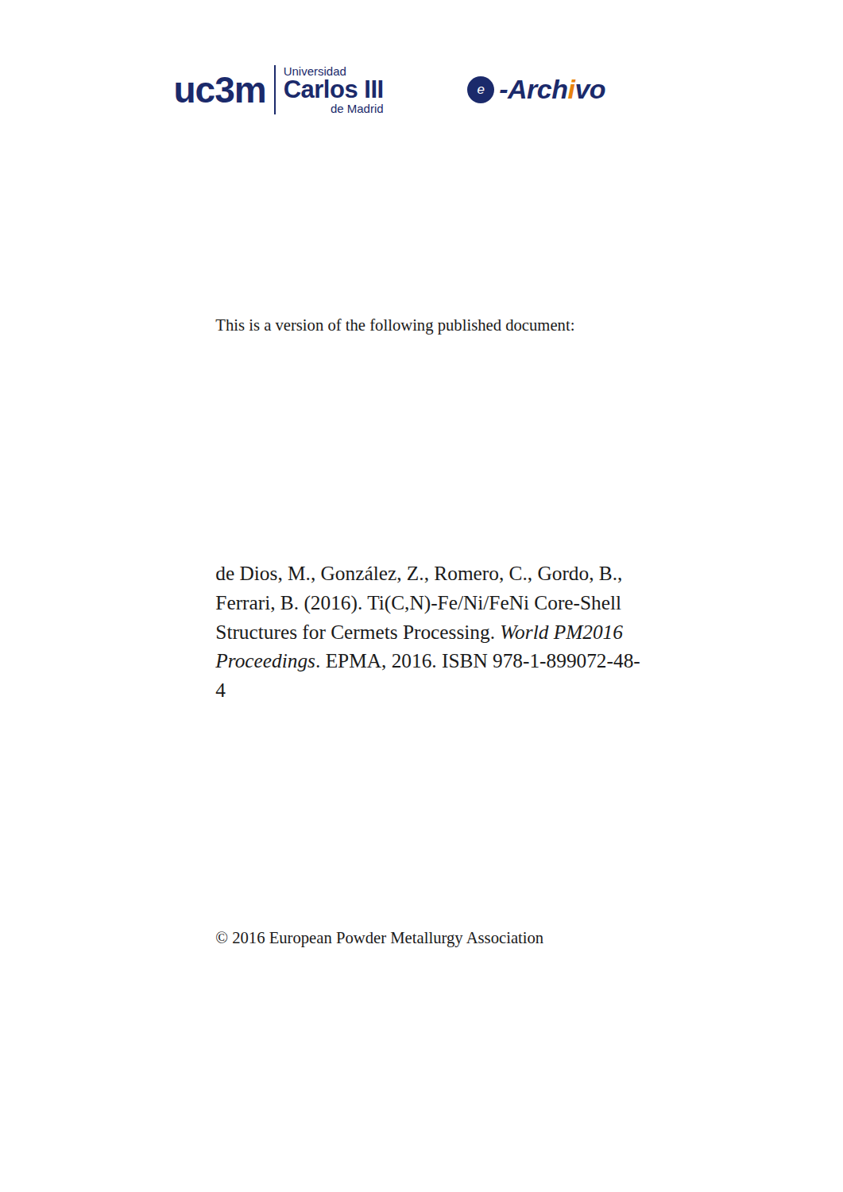uc3m Universidad Carlos III de Madrid
e -Archivo
This is a version of the following published document:
de Dios, M., González, Z., Romero, C., Gordo, B., Ferrari, B. (2016). Ti(C,N)-Fe/Ni/FeNi Core-Shell Structures for Cermets Processing. World PM2016 Proceedings. EPMA, 2016. ISBN 978-1-899072-48-4
© 2016 European Powder Metallurgy Association